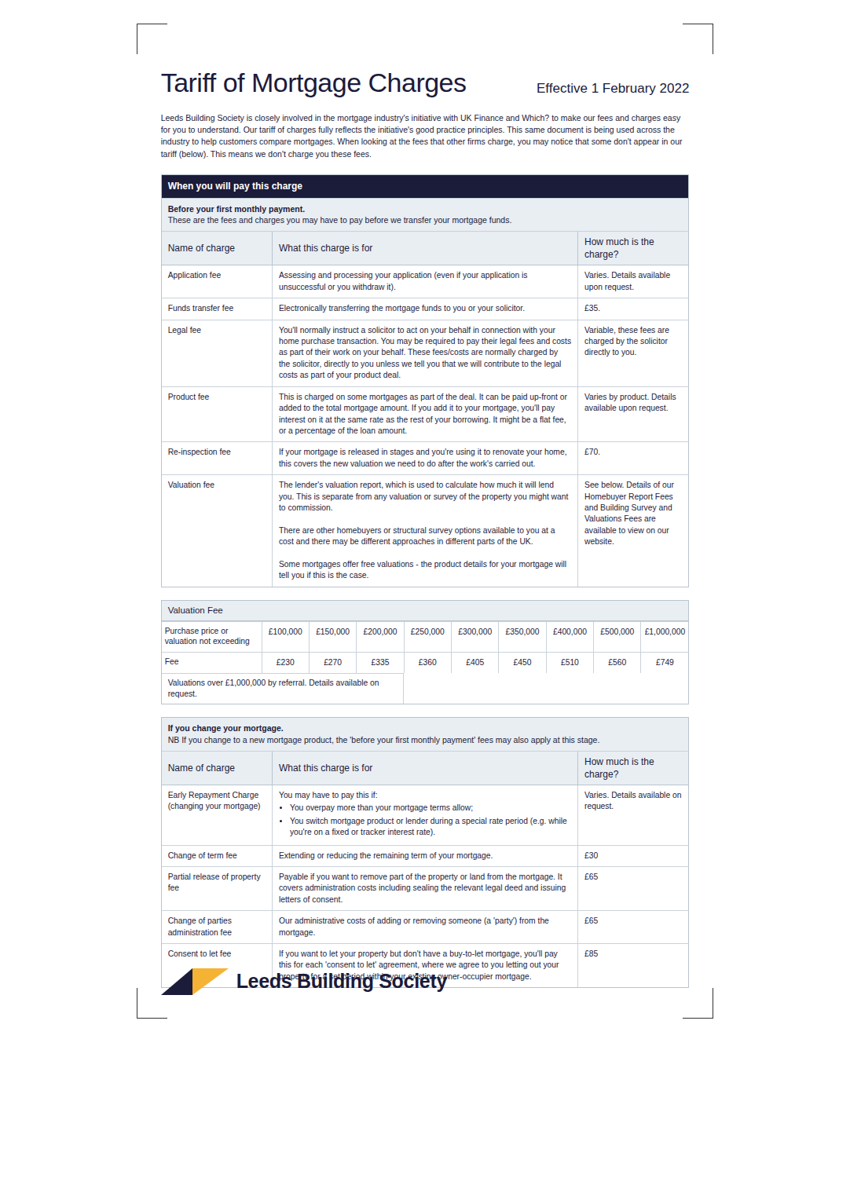Tariff of Mortgage Charges
Effective 1 February 2022
Leeds Building Society is closely involved in the mortgage industry's initiative with UK Finance and Which? to make our fees and charges easy for you to understand. Our tariff of charges fully reflects the initiative's good practice principles. This same document is being used across the industry to help customers compare mortgages. When looking at the fees that other firms charge, you may notice that some don't appear in our tariff (below). This means we don't charge you these fees.
| When you will pay this charge |
| Before your first monthly payment. These are the fees and charges you may have to pay before we transfer your mortgage funds. |
| Name of charge | What this charge is for | How much is the charge? |
| Application fee | Assessing and processing your application (even if your application is unsuccessful or you withdraw it). | Varies. Details available upon request. |
| Funds transfer fee | Electronically transferring the mortgage funds to you or your solicitor. | £35. |
| Legal fee | You'll normally instruct a solicitor to act on your behalf in connection with your home purchase transaction. You may be required to pay their legal fees and costs as part of their work on your behalf. These fees/costs are normally charged by the solicitor, directly to you unless we tell you that we will contribute to the legal costs as part of your product deal. | Variable, these fees are charged by the solicitor directly to you. |
| Product fee | This is charged on some mortgages as part of the deal. It can be paid up-front or added to the total mortgage amount. If you add it to your mortgage, you'll pay interest on it at the same rate as the rest of your borrowing. It might be a flat fee, or a percentage of the loan amount. | Varies by product. Details available upon request. |
| Re-inspection fee | If your mortgage is released in stages and you're using it to renovate your home, this covers the new valuation we need to do after the work's carried out. | £70. |
| Valuation fee | The lender's valuation report, which is used to calculate how much it will lend you. This is separate from any valuation or survey of the property you might want to commission. There are other homebuyers or structural survey options available to you at a cost and there may be different approaches in different parts of the UK. Some mortgages offer free valuations - the product details for your mortgage will tell you if this is the case. | See below. Details of our Homebuyer Report Fees and Building Survey and Valuations Fees are available to view on our website. |
Valuation Fee
| Purchase price or valuation not exceeding | £100,000 | £150,000 | £200,000 | £250,000 | £300,000 | £350,000 | £400,000 | £500,000 | £1,000,000 |
| Fee | £230 | £270 | £335 | £360 | £405 | £450 | £510 | £560 | £749 |
Valuations over £1,000,000 by referral. Details available on request.
| If you change your mortgage. NB If you change to a new mortgage product, the 'before your first monthly payment' fees may also apply at this stage. |
| Name of charge | What this charge is for | How much is the charge? |
| Early Repayment Charge (changing your mortgage) | You may have to pay this if: You overpay more than your mortgage terms allow; You switch mortgage product or lender during a special rate period (e.g. while you're on a fixed or tracker interest rate). | Varies. Details available on request. |
| Change of term fee | Extending or reducing the remaining term of your mortgage. | £30 |
| Partial release of property fee | Payable if you want to remove part of the property or land from the mortgage. It covers administration costs including sealing the relevant legal deed and issuing letters of consent. | £65 |
| Change of parties administration fee | Our administrative costs of adding or removing someone (a 'party') from the mortgage. | £65 |
| Consent to let fee | If you want to let your property but don't have a buy-to-let mortgage, you'll pay this for each 'consent to let' agreement, where we agree to you letting out your property for a set period within your existing owner-occupier mortgage. | £85 |
Leeds Building Society